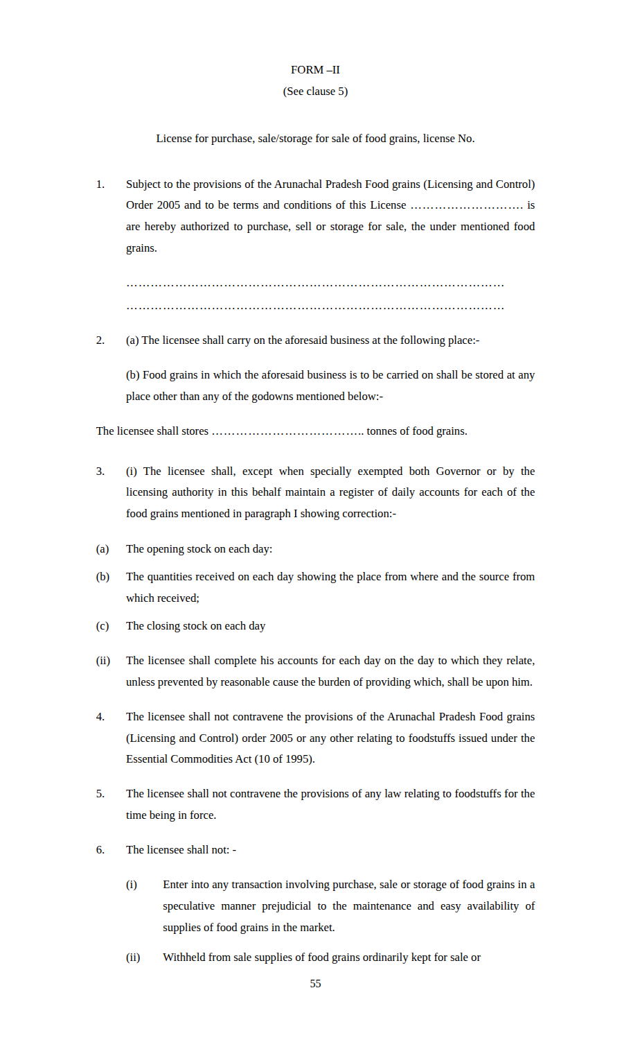FORM –II
(See clause 5)
License for purchase, sale/storage for sale of food grains, license No.
1.
Subject to the provisions of the Arunachal Pradesh Food grains (Licensing and Control) Order 2005 and to be terms and conditions of this License ………………………. is are hereby authorized to purchase, sell or storage for sale, the under mentioned food grains.
…………………………………………………………………………………
…………………………………………………………………………………
2.
(a) The licensee shall carry on the aforesaid business at the following place:-
(b) Food grains in which the aforesaid business is to be carried on shall be stored at any place other than any of the godowns mentioned below:-
The licensee shall stores ……………………………….. tonnes of food grains.
3.
(i) The licensee shall, except when specially exempted both Governor or by the licensing authority in this behalf maintain a register of daily accounts for each of the food grains mentioned in paragraph I showing correction:-
(a)
The opening stock on each day:
(b)
The quantities received on each day showing the place from where and the source from which received;
(c)
The closing stock on each day
(ii)
The licensee shall complete his accounts for each day on the day to which they relate, unless prevented by reasonable cause the burden of providing which, shall be upon him.
4.
The licensee shall not contravene the provisions of the Arunachal Pradesh Food grains (Licensing and Control) order 2005 or any other relating to foodstuffs issued under the Essential Commodities Act (10 of 1995).
5.
The licensee shall not contravene the provisions of any law relating to foodstuffs for the time being in force.
6.
The licensee shall not: -
(i)
Enter into any transaction involving purchase, sale or storage of food grains in a speculative manner prejudicial to the maintenance and easy availability of supplies of food grains in the market.
(ii)
Withheld from sale supplies of food grains ordinarily kept for sale or
55